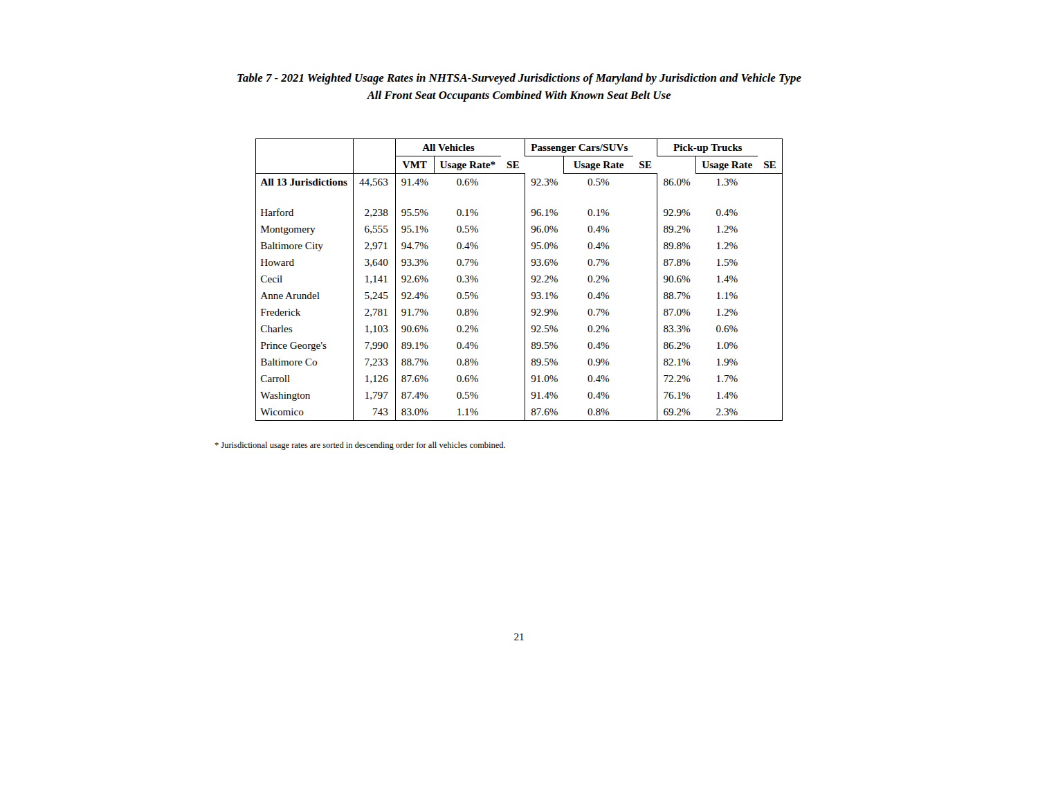Table 7 - 2021 Weighted Usage Rates in NHTSA-Surveyed Jurisdictions of Maryland by Jurisdiction and Vehicle Type
All Front Seat Occupants Combined With Known Seat Belt Use
| | | All Vehicles | | Passenger Cars/SUVs | | Pick-up Trucks |
| --- | --- | --- | --- | --- | --- | --- |
| VMT | Usage Rate* | SE | | Usage Rate | SE | | Usage Rate | SE |
| All 13 Jurisdictions | 44,563 | 91.4% | 0.6% | | 92.3% | 0.5% | | 86.0% | 1.3% |
| Harford | 2,238 | 95.5% | 0.1% | | 96.1% | 0.1% | | 92.9% | 0.4% |
| Montgomery | 6,555 | 95.1% | 0.5% | | 96.0% | 0.4% | | 89.2% | 1.2% |
| Baltimore City | 2,971 | 94.7% | 0.4% | | 95.0% | 0.4% | | 89.8% | 1.2% |
| Howard | 3,640 | 93.3% | 0.7% | | 93.6% | 0.7% | | 87.8% | 1.5% |
| Cecil | 1,141 | 92.6% | 0.3% | | 92.2% | 0.2% | | 90.6% | 1.4% |
| Anne Arundel | 5,245 | 92.4% | 0.5% | | 93.1% | 0.4% | | 88.7% | 1.1% |
| Frederick | 2,781 | 91.7% | 0.8% | | 92.9% | 0.7% | | 87.0% | 1.2% |
| Charles | 1,103 | 90.6% | 0.2% | | 92.5% | 0.2% | | 83.3% | 0.6% |
| Prince George's | 7,990 | 89.1% | 0.4% | | 89.5% | 0.4% | | 86.2% | 1.0% |
| Baltimore Co | 7,233 | 88.7% | 0.8% | | 89.5% | 0.9% | | 82.1% | 1.9% |
| Carroll | 1,126 | 87.6% | 0.6% | | 91.0% | 0.4% | | 72.2% | 1.7% |
| Washington | 1,797 | 87.4% | 0.5% | | 91.4% | 0.4% | | 76.1% | 1.4% |
| Wicomico | 743 | 83.0% | 1.1% | | 87.6% | 0.8% | | 69.2% | 2.3% |
* Jurisdictional usage rates are sorted in descending order for all vehicles combined.
21